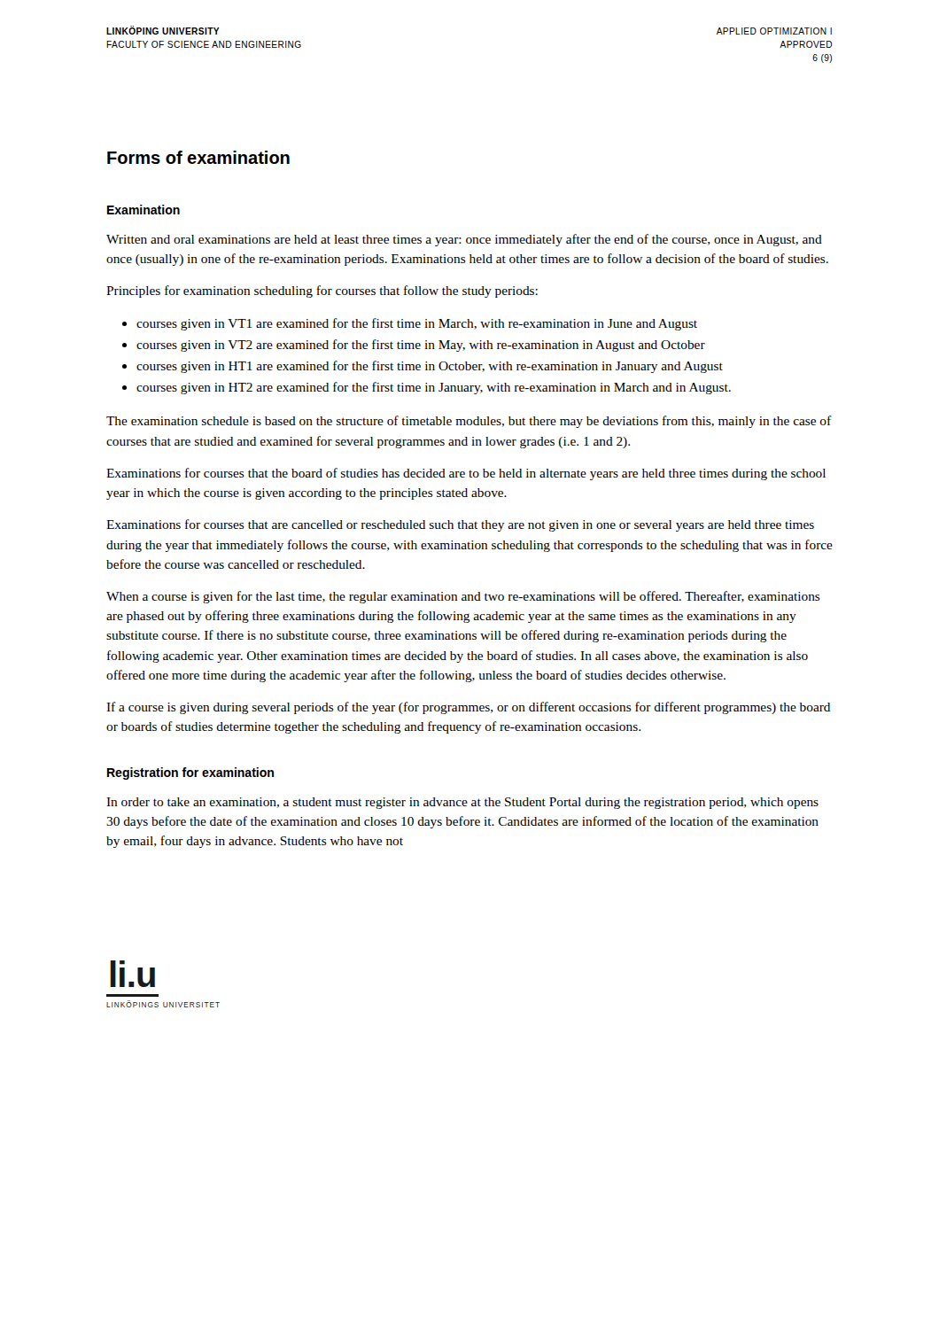Linköping University
Faculty of Science and Engineering
Applied Optimization I
Approved
6 (9)
Forms of examination
Examination
Written and oral examinations are held at least three times a year: once immediately after the end of the course, once in August, and once (usually) in one of the re-examination periods. Examinations held at other times are to follow a decision of the board of studies.
Principles for examination scheduling for courses that follow the study periods:
courses given in VT1 are examined for the first time in March, with re-examination in June and August
courses given in VT2 are examined for the first time in May, with re-examination in August and October
courses given in HT1 are examined for the first time in October, with re-examination in January and August
courses given in HT2 are examined for the first time in January, with re-examination in March and in August.
The examination schedule is based on the structure of timetable modules, but there may be deviations from this, mainly in the case of courses that are studied and examined for several programmes and in lower grades (i.e. 1 and 2).
Examinations for courses that the board of studies has decided are to be held in alternate years are held three times during the school year in which the course is given according to the principles stated above.
Examinations for courses that are cancelled or rescheduled such that they are not given in one or several years are held three times during the year that immediately follows the course, with examination scheduling that corresponds to the scheduling that was in force before the course was cancelled or rescheduled.
When a course is given for the last time, the regular examination and two re-examinations will be offered. Thereafter, examinations are phased out by offering three examinations during the following academic year at the same times as the examinations in any substitute course. If there is no substitute course, three examinations will be offered during re-examination periods during the following academic year. Other examination times are decided by the board of studies. In all cases above, the examination is also offered one more time during the academic year after the following, unless the board of studies decides otherwise.
If a course is given during several periods of the year (for programmes, or on different occasions for different programmes) the board or boards of studies determine together the scheduling and frequency of re-examination occasions.
Registration for examination
In order to take an examination, a student must register in advance at the Student Portal during the registration period, which opens 30 days before the date of the examination and closes 10 days before it. Candidates are informed of the location of the examination by email, four days in advance. Students who have not
li.u
LINKÖPINGS UNIVERSITET